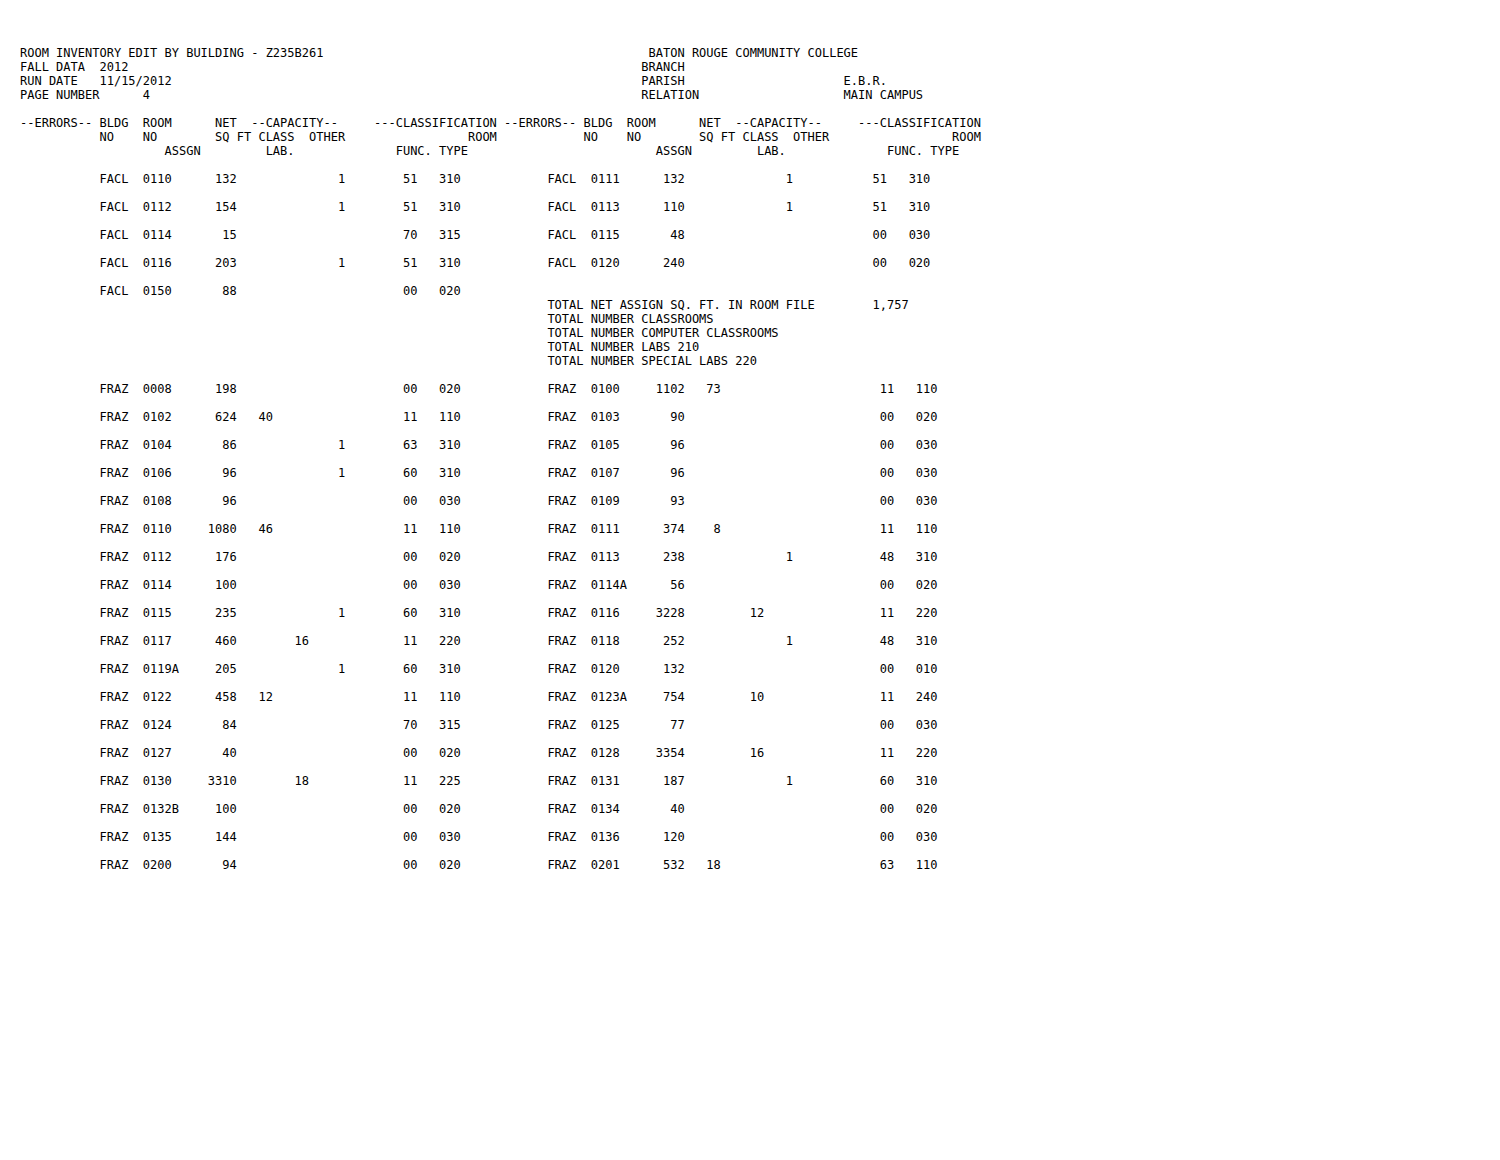ROOM INVENTORY EDIT BY BUILDING - Z235B261                                             BATON ROUGE COMMUNITY COLLEGE
FALL DATA  2012                                                                       BRANCH
RUN DATE   11/15/2012                                                                 PARISH                      E.B.R.
PAGE NUMBER      4                                                                    RELATION                    MAIN CAMPUS

--ERRORS-- BLDG  ROOM      NET  --CAPACITY--     ---CLASSIFICATION --ERRORS-- BLDG  ROOM      NET  --CAPACITY--     ---CLASSIFICATION
           NO    NO        SQ FT CLASS  OTHER                 ROOM            NO    NO        SQ FT CLASS  OTHER                 ROOM
                    ASSGN         LAB.              FUNC. TYPE                          ASSGN         LAB.              FUNC. TYPE

           FACL  0110      132              1        51   310            FACL  0111      132              1           51   310

           FACL  0112      154              1        51   310            FACL  0113      110              1           51   310

           FACL  0114       15                       70   315            FACL  0115       48                          00   030

           FACL  0116      203              1        51   310            FACL  0120      240                          00   020

           FACL  0150       88                       00   020
                                                                         TOTAL NET ASSIGN SQ. FT. IN ROOM FILE        1,757
                                                                         TOTAL NUMBER CLASSROOMS
                                                                         TOTAL NUMBER COMPUTER CLASSROOMS
                                                                         TOTAL NUMBER LABS 210
                                                                         TOTAL NUMBER SPECIAL LABS 220

           FRAZ  0008      198                       00   020            FRAZ  0100     1102   73                      11   110

           FRAZ  0102      624   40                  11   110            FRAZ  0103       90                           00   020

           FRAZ  0104       86              1        63   310            FRAZ  0105       96                           00   030

           FRAZ  0106       96              1        60   310            FRAZ  0107       96                           00   030

           FRAZ  0108       96                       00   030            FRAZ  0109       93                           00   030

           FRAZ  0110     1080   46                  11   110            FRAZ  0111      374    8                      11   110

           FRAZ  0112      176                       00   020            FRAZ  0113      238              1            48   310

           FRAZ  0114      100                       00   030            FRAZ  0114A      56                           00   020

           FRAZ  0115      235              1        60   310            FRAZ  0116     3228         12                11   220

           FRAZ  0117      460        16             11   220            FRAZ  0118      252              1            48   310

           FRAZ  0119A     205              1        60   310            FRAZ  0120      132                           00   010

           FRAZ  0122      458   12                  11   110            FRAZ  0123A     754         10                11   240

           FRAZ  0124       84                       70   315            FRAZ  0125       77                           00   030

           FRAZ  0127       40                       00   020            FRAZ  0128     3354         16                11   220

           FRAZ  0130     3310        18             11   225            FRAZ  0131      187              1            60   310

           FRAZ  0132B     100                       00   020            FRAZ  0134       40                           00   020

           FRAZ  0135      144                       00   030            FRAZ  0136      120                           00   030

           FRAZ  0200       94                       00   020            FRAZ  0201      532   18                      63   110